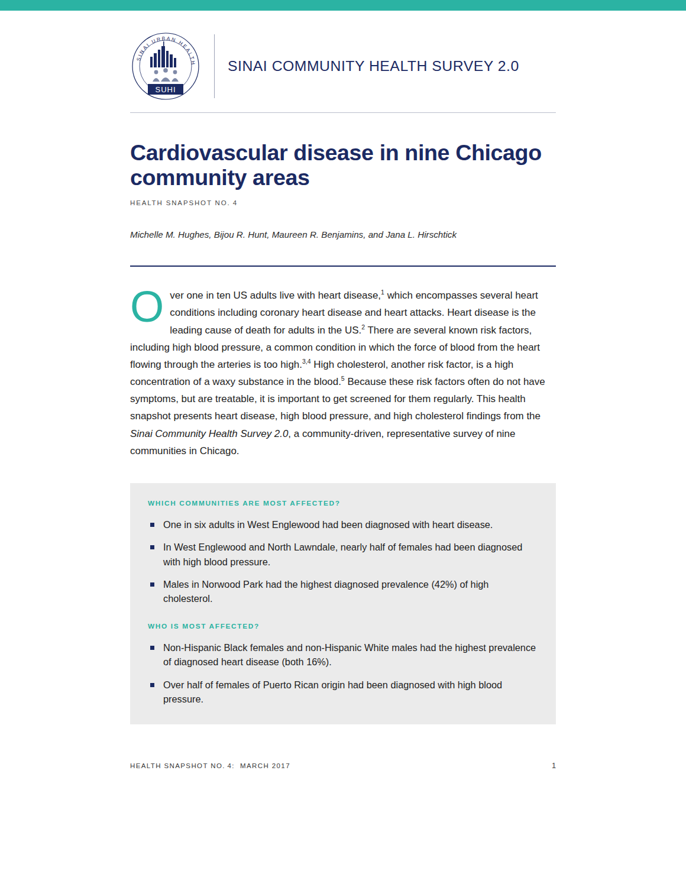Sinai Urban Health Institute SINAI URBAN HEALTH INSTITUTE SUHI
SINAI COMMUNITY HEALTH SURVEY 2.0
Cardiovascular disease in nine Chicago community areas
Health Snapshot No. 4
Michelle M. Hughes, Bijou R. Hunt, Maureen R. Benjamins, and Jana L. Hirschtick
Over one in ten US adults live with heart disease,1 which encompasses several heart conditions including coronary heart disease and heart attacks. Heart disease is the leading cause of death for adults in the US.2 There are several known risk factors, including high blood pressure, a common condition in which the force of blood from the heart flowing through the arteries is too high.3,4 High cholesterol, another risk factor, is a high concentration of a waxy substance in the blood.5 Because these risk factors often do not have symptoms, but are treatable, it is important to get screened for them regularly. This health snapshot presents heart disease, high blood pressure, and high cholesterol findings from the Sinai Community Health Survey 2.0, a community-driven, representative survey of nine communities in Chicago.
Which communities are most affected?
One in six adults in West Englewood had been diagnosed with heart disease.
In West Englewood and North Lawndale, nearly half of females had been diagnosed with high blood pressure.
Males in Norwood Park had the highest diagnosed prevalence (42%) of high cholesterol.
Who is most affected?
Non-Hispanic Black females and non-Hispanic White males had the highest prevalence of diagnosed heart disease (both 16%).
Over half of females of Puerto Rican origin had been diagnosed with high blood pressure.
Health Snapshot No. 4: March 2017 1